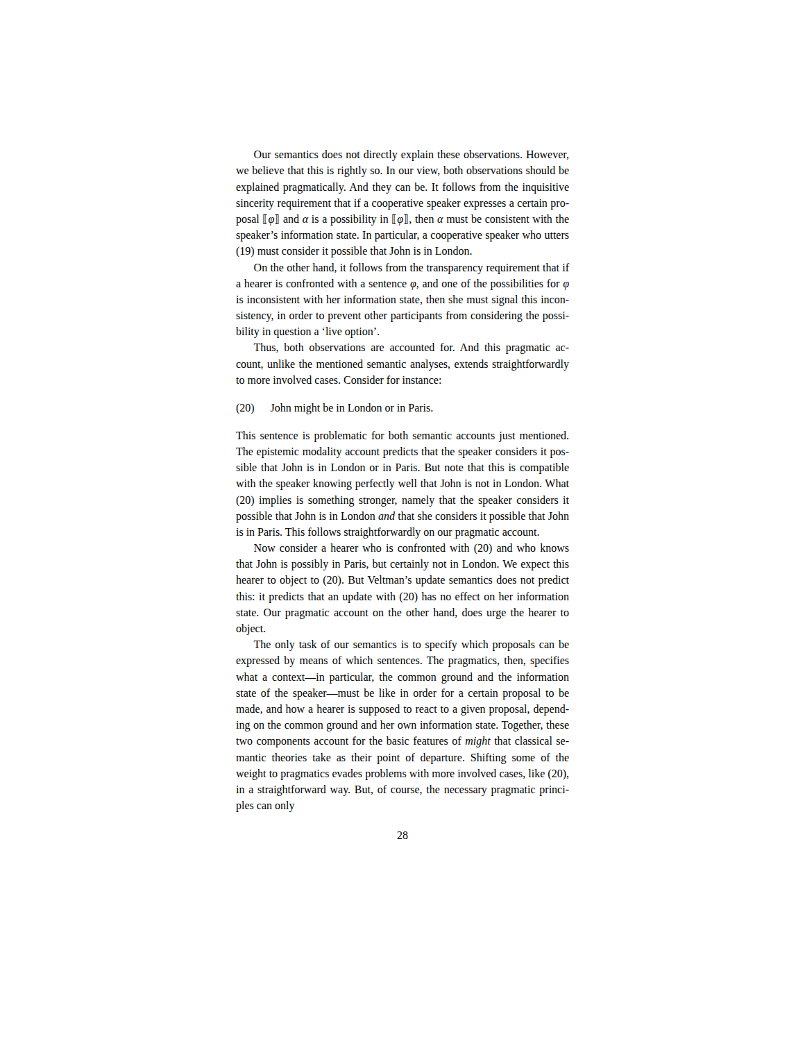Our semantics does not directly explain these observations. However, we believe that this is rightly so. In our view, both observations should be explained pragmatically. And they can be. It follows from the inquisitive sincerity requirement that if a cooperative speaker expresses a certain proposal ⟦φ⟧ and α is a possibility in ⟦φ⟧, then α must be consistent with the speaker’s information state. In particular, a cooperative speaker who utters (19) must consider it possible that John is in London.
On the other hand, it follows from the transparency requirement that if a hearer is confronted with a sentence φ, and one of the possibilities for φ is inconsistent with her information state, then she must signal this inconsistency, in order to prevent other participants from considering the possibility in question a ‘live option’.
Thus, both observations are accounted for. And this pragmatic account, unlike the mentioned semantic analyses, extends straightforwardly to more involved cases. Consider for instance:
(20) John might be in London or in Paris.
This sentence is problematic for both semantic accounts just mentioned. The epistemic modality account predicts that the speaker considers it possible that John is in London or in Paris. But note that this is compatible with the speaker knowing perfectly well that John is not in London. What (20) implies is something stronger, namely that the speaker considers it possible that John is in London and that she considers it possible that John is in Paris. This follows straightforwardly on our pragmatic account.
Now consider a hearer who is confronted with (20) and who knows that John is possibly in Paris, but certainly not in London. We expect this hearer to object to (20). But Veltman’s update semantics does not predict this: it predicts that an update with (20) has no effect on her information state. Our pragmatic account on the other hand, does urge the hearer to object.
The only task of our semantics is to specify which proposals can be expressed by means of which sentences. The pragmatics, then, specifies what a context—in particular, the common ground and the information state of the speaker—must be like in order for a certain proposal to be made, and how a hearer is supposed to react to a given proposal, depending on the common ground and her own information state. Together, these two components account for the basic features of might that classical semantic theories take as their point of departure. Shifting some of the weight to pragmatics evades problems with more involved cases, like (20), in a straightforward way. But, of course, the necessary pragmatic principles can only
28